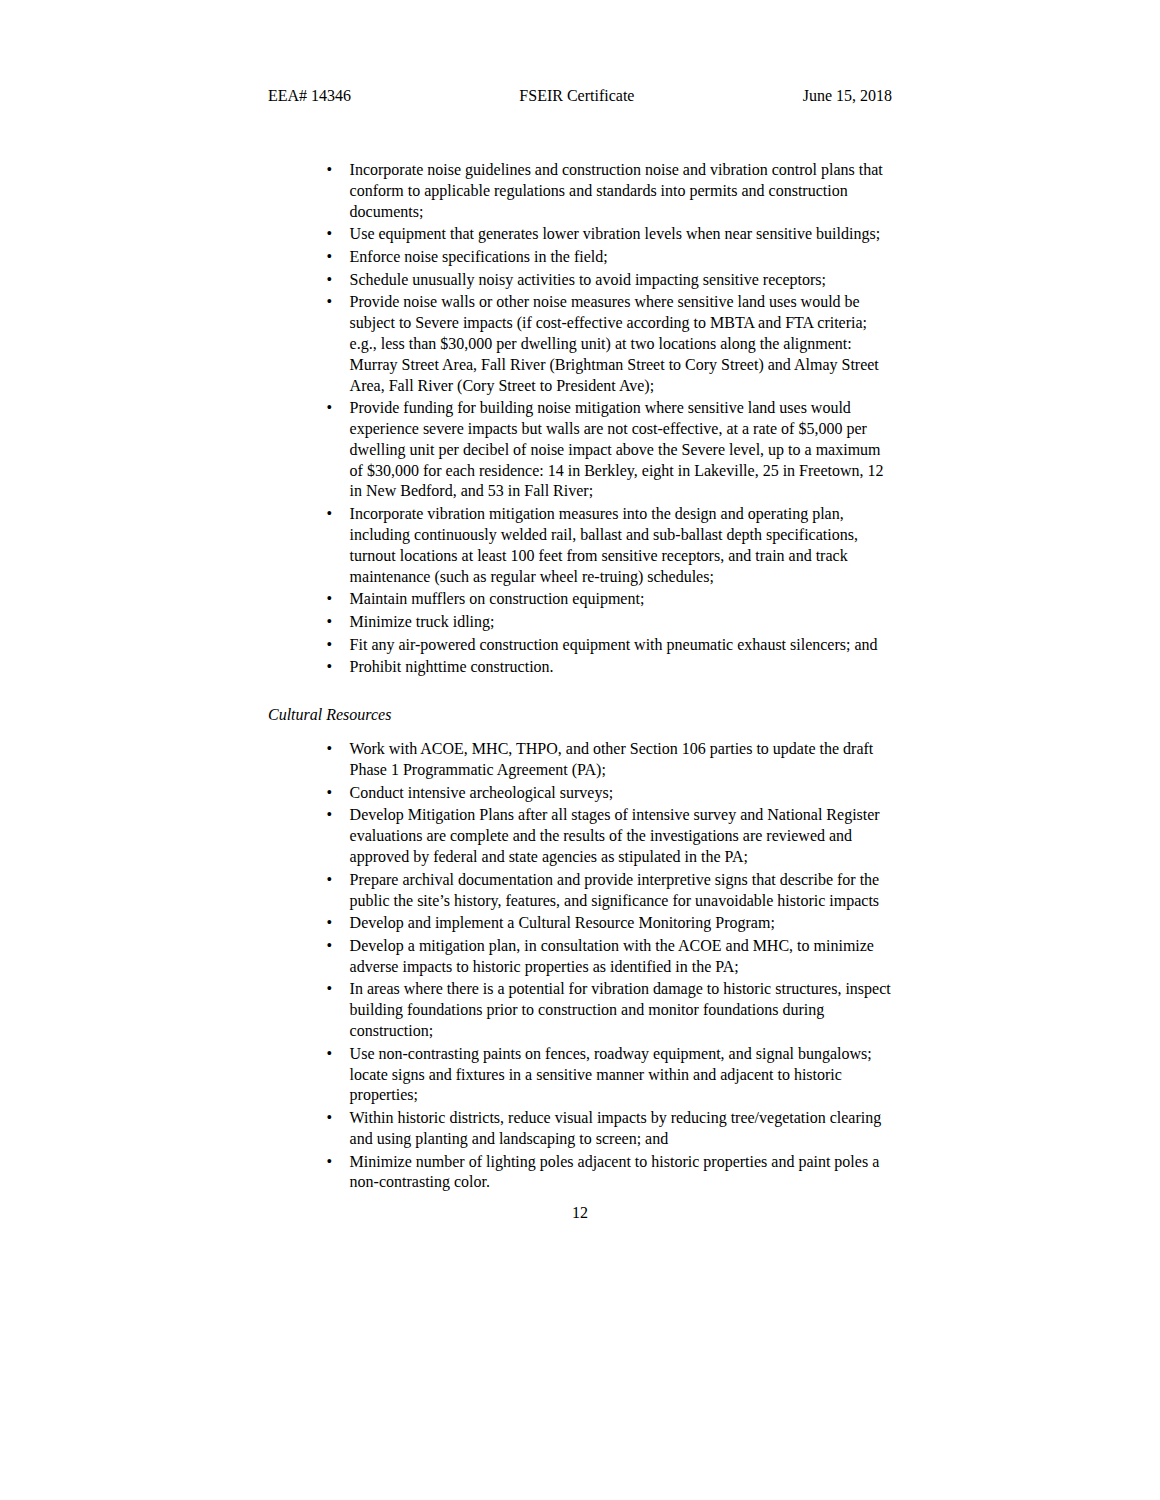EEA# 14346
FSEIR Certificate
June 15, 2018
Incorporate noise guidelines and construction noise and vibration control plans that conform to applicable regulations and standards into permits and construction documents;
Use equipment that generates lower vibration levels when near sensitive buildings;
Enforce noise specifications in the field;
Schedule unusually noisy activities to avoid impacting sensitive receptors;
Provide noise walls or other noise measures where sensitive land uses would be subject to Severe impacts (if cost-effective according to MBTA and FTA criteria; e.g., less than $30,000 per dwelling unit) at two locations along the alignment: Murray Street Area, Fall River (Brightman Street to Cory Street) and Almay Street Area, Fall River (Cory Street to President Ave);
Provide funding for building noise mitigation where sensitive land uses would experience severe impacts but walls are not cost-effective, at a rate of $5,000 per dwelling unit per decibel of noise impact above the Severe level, up to a maximum of $30,000 for each residence: 14 in Berkley, eight in Lakeville, 25 in Freetown, 12 in New Bedford, and 53 in Fall River;
Incorporate vibration mitigation measures into the design and operating plan, including continuously welded rail, ballast and sub-ballast depth specifications, turnout locations at least 100 feet from sensitive receptors, and train and track maintenance (such as regular wheel re-truing) schedules;
Maintain mufflers on construction equipment;
Minimize truck idling;
Fit any air-powered construction equipment with pneumatic exhaust silencers; and
Prohibit nighttime construction.
Cultural Resources
Work with ACOE, MHC, THPO, and other Section 106 parties to update the draft Phase 1 Programmatic Agreement (PA);
Conduct intensive archeological surveys;
Develop Mitigation Plans after all stages of intensive survey and National Register evaluations are complete and the results of the investigations are reviewed and approved by federal and state agencies as stipulated in the PA;
Prepare archival documentation and provide interpretive signs that describe for the public the site’s history, features, and significance for unavoidable historic impacts
Develop and implement a Cultural Resource Monitoring Program;
Develop a mitigation plan, in consultation with the ACOE and MHC, to minimize adverse impacts to historic properties as identified in the PA;
In areas where there is a potential for vibration damage to historic structures, inspect building foundations prior to construction and monitor foundations during construction;
Use non-contrasting paints on fences, roadway equipment, and signal bungalows; locate signs and fixtures in a sensitive manner within and adjacent to historic properties;
Within historic districts, reduce visual impacts by reducing tree/vegetation clearing and using planting and landscaping to screen; and
Minimize number of lighting poles adjacent to historic properties and paint poles a non-contrasting color.
12